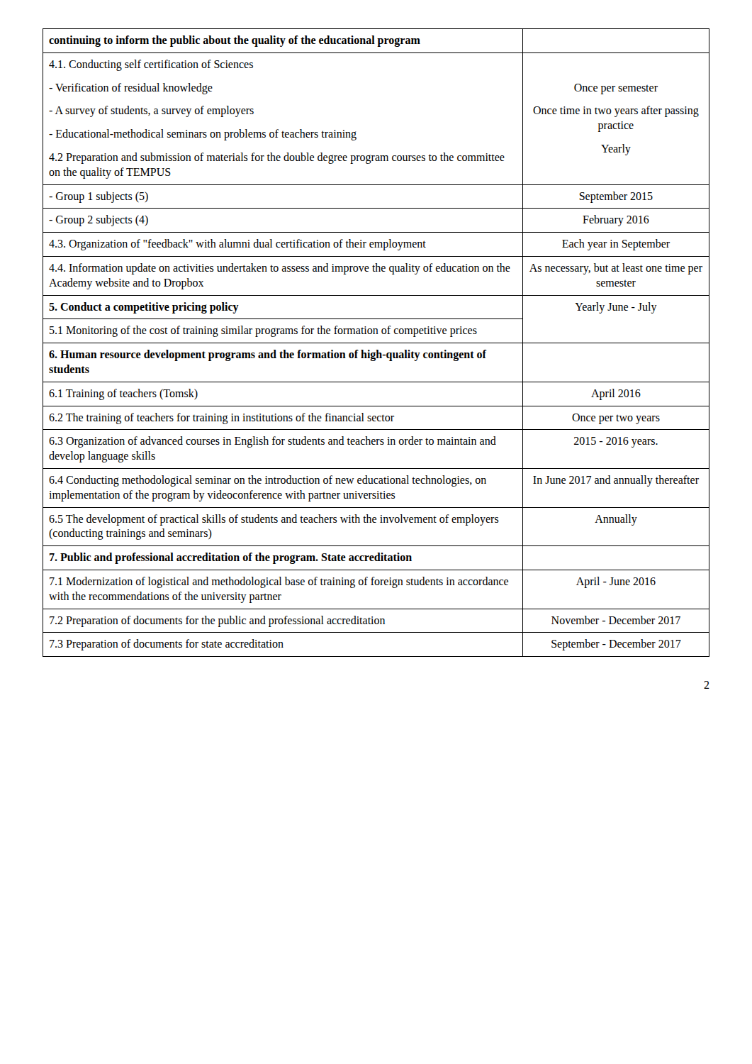| continuing to inform the public about the quality of the educational program | |
| 4.1. Conducting self certification of Sciences - Verification of residual knowledge - A survey of students, a survey of employers - Educational-methodical seminars on problems of teachers training 4.2 Preparation and submission of materials for the double degree program courses to the committee on the quality of TEMPUS | Once per semester Once time in two years after passing practice Yearly |
| - Group 1 subjects (5) | September 2015 |
| - Group 2 subjects (4) | February 2016 |
| 4.3. Organization of "feedback" with alumni dual certification of their employment | Each year in September |
| 4.4. Information update on activities undertaken to assess and improve the quality of education on the Academy website and to Dropbox | As necessary, but at least one time per semester |
| 5. Conduct a competitive pricing policy | Yearly June - July |
| 5.1 Monitoring of the cost of training similar programs for the formation of competitive prices |
| 6. Human resource development programs and the formation of high-quality contingent of students | |
| 6.1 Training of teachers (Tomsk) | April 2016 |
| 6.2 The training of teachers for training in institutions of the financial sector | Once per two years |
| 6.3 Organization of advanced courses in English for students and teachers in order to maintain and develop language skills | 2015 - 2016 years. |
| 6.4 Conducting methodological seminar on the introduction of new educational technologies, on implementation of the program by videoconference with partner universities | In June 2017 and annually thereafter |
| 6.5 The development of practical skills of students and teachers with the involvement of employers (conducting trainings and seminars) | Annually |
| 7. Public and professional accreditation of the program. State accreditation | |
| 7.1 Modernization of logistical and methodological base of training of foreign students in accordance with the recommendations of the university partner | April - June 2016 |
| 7.2 Preparation of documents for the public and professional accreditation | November - December 2017 |
| 7.3 Preparation of documents for state accreditation | September - December 2017 |
2